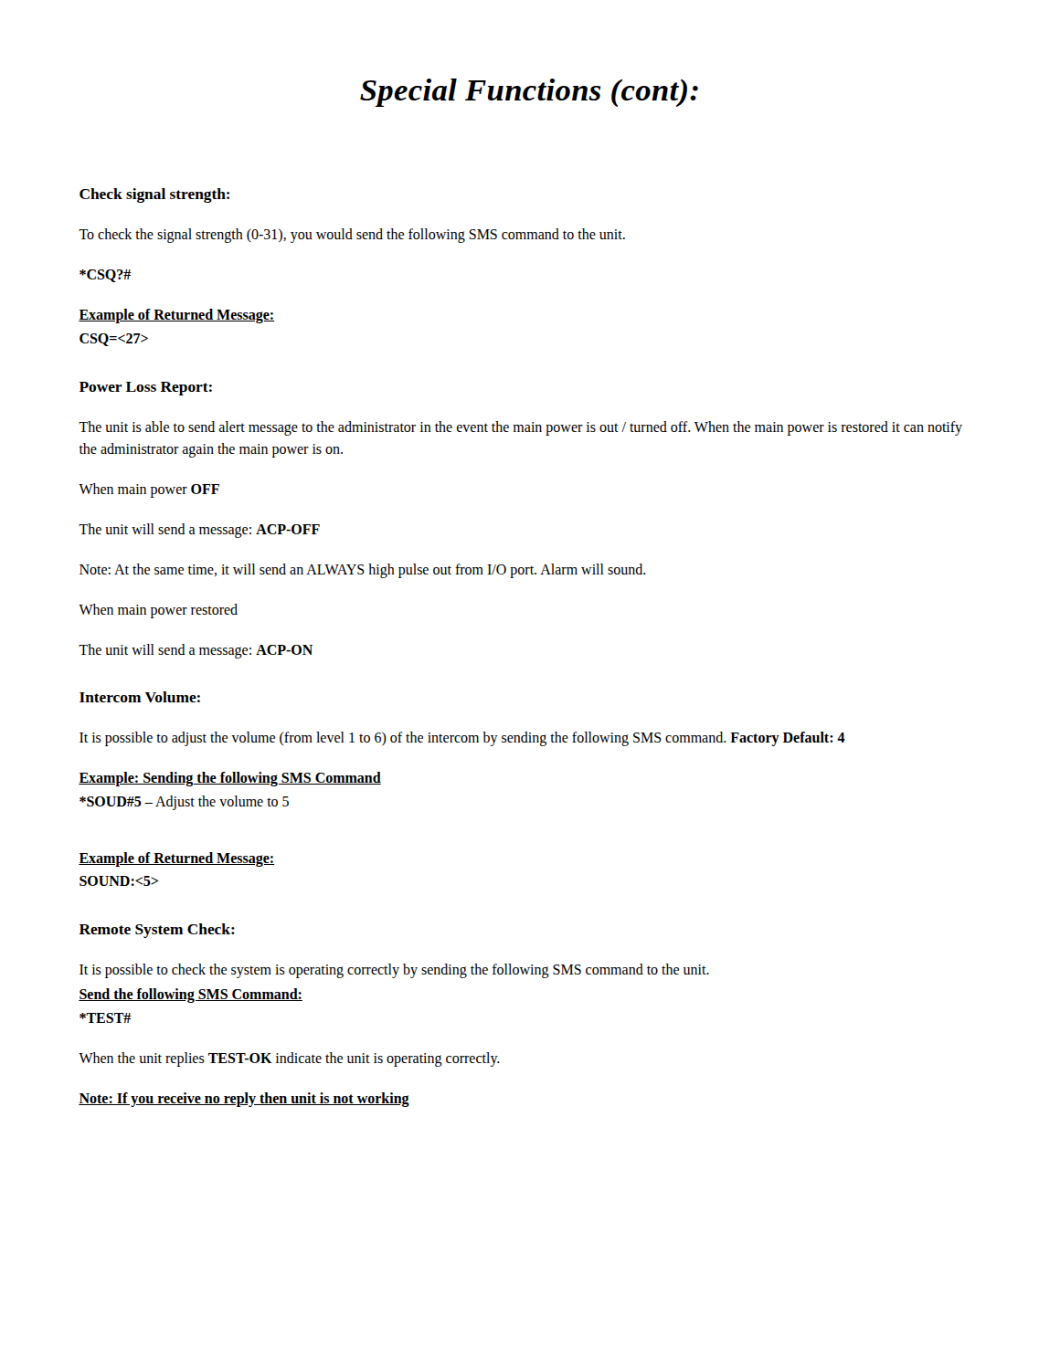Special Functions (cont):
Check signal strength:
To check the signal strength (0-31), you would send the following SMS command to the unit.
*CSQ?#
Example of Returned Message:
CSQ=<27>
Power Loss Report:
The unit is able to send alert message to the administrator in the event the main power is out / turned off. When the main power is restored it can notify the administrator again the main power is on.
When main power OFF
The unit will send a message: ACP-OFF
Note: At the same time, it will send an ALWAYS high pulse out from I/O port. Alarm will sound.
When main power restored
The unit will send a message: ACP-ON
Intercom Volume:
It is possible to adjust the volume (from level 1 to 6) of the intercom by sending the following SMS command. Factory Default: 4
Example: Sending the following SMS Command
*SOUD#5 – Adjust the volume to 5
Example of Returned Message:
SOUND:<5>
Remote System Check:
It is possible to check the system is operating correctly by sending the following SMS command to the unit.
Send the following SMS Command:
*TEST#
When the unit replies TEST-OK indicate the unit is operating correctly.
Note: If you receive no reply then unit is not working